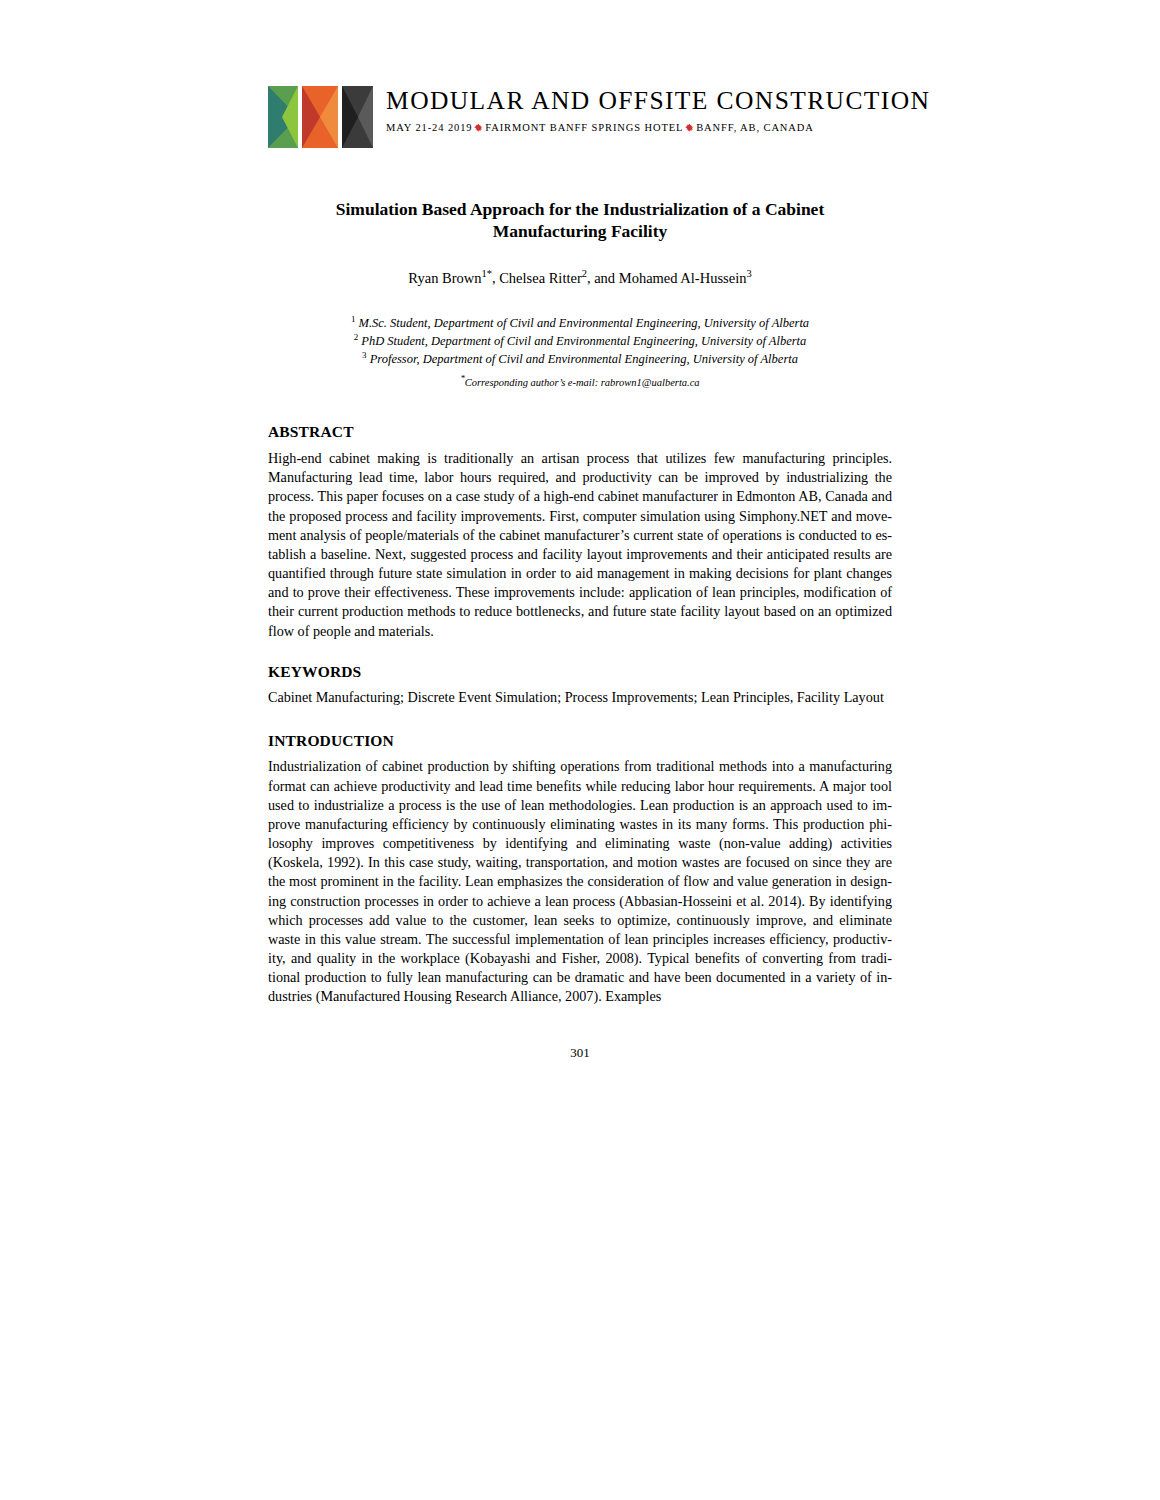MODULAR AND OFFSITE CONSTRUCTION
MAY 21-24 2019 FAIRMONT BANFF SPRINGS HOTEL BANFF, AB, CANADA
Simulation Based Approach for the Industrialization of a Cabinet
Manufacturing Facility
Ryan Brown1*, Chelsea Ritter2, and Mohamed Al-Hussein3
1 M.Sc. Student, Department of Civil and Environmental Engineering, University of Alberta
2 PhD Student, Department of Civil and Environmental Engineering, University of Alberta
3 Professor, Department of Civil and Environmental Engineering, University of Alberta
*Corresponding author’s e-mail: rabrown1@ualberta.ca
ABSTRACT
High-end cabinet making is traditionally an artisan process that utilizes few manufacturing principles. Manufacturing lead time, labor hours required, and productivity can be improved by industrializing the process. This paper focuses on a case study of a high-end cabinet manufacturer in Edmonton AB, Canada and the proposed process and facility improvements. First, computer simulation using Simphony.NET and movement analysis of people/materials of the cabinet manufacturer’s current state of operations is conducted to establish a baseline. Next, suggested process and facility layout improvements and their anticipated results are quantified through future state simulation in order to aid management in making decisions for plant changes and to prove their effectiveness. These improvements include: application of lean principles, modification of their current production methods to reduce bottlenecks, and future state facility layout based on an optimized flow of people and materials.
KEYWORDS
Cabinet Manufacturing; Discrete Event Simulation; Process Improvements; Lean Principles, Facility Layout
INTRODUCTION
Industrialization of cabinet production by shifting operations from traditional methods into a manufacturing format can achieve productivity and lead time benefits while reducing labor hour requirements. A major tool used to industrialize a process is the use of lean methodologies. Lean production is an approach used to improve manufacturing efficiency by continuously eliminating wastes in its many forms. This production philosophy improves competitiveness by identifying and eliminating waste (non-value adding) activities (Koskela, 1992). In this case study, waiting, transportation, and motion wastes are focused on since they are the most prominent in the facility. Lean emphasizes the consideration of flow and value generation in designing construction processes in order to achieve a lean process (Abbasian-Hosseini et al. 2014). By identifying which processes add value to the customer, lean seeks to optimize, continuously improve, and eliminate waste in this value stream. The successful implementation of lean principles increases efficiency, productivity, and quality in the workplace (Kobayashi and Fisher, 2008). Typical benefits of converting from traditional production to fully lean manufacturing can be dramatic and have been documented in a variety of industries (Manufactured Housing Research Alliance, 2007). Examples
301